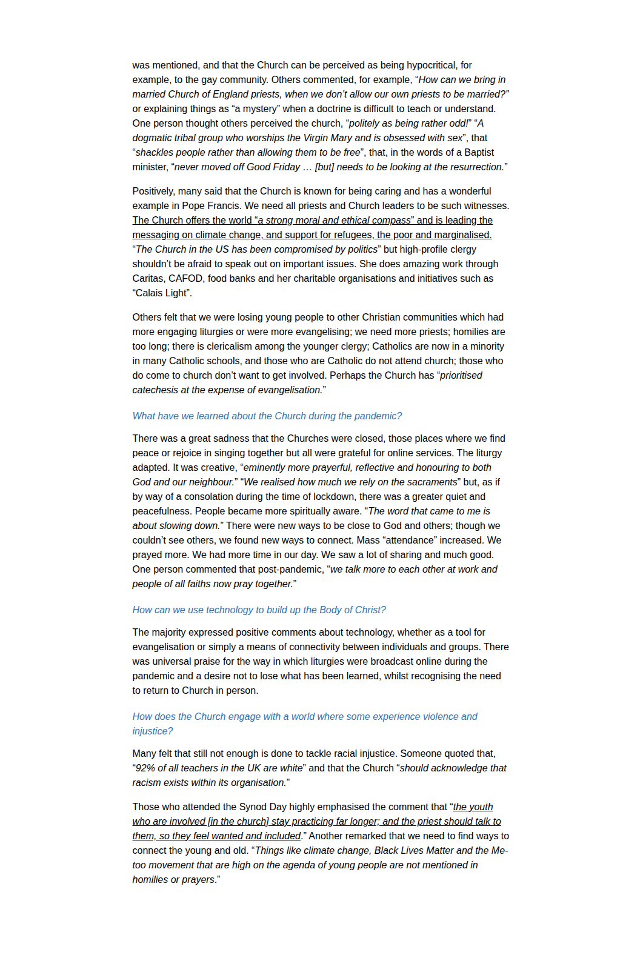was mentioned, and that the Church can be perceived as being hypocritical, for example, to the gay community. Others commented, for example, “How can we bring in married Church of England priests, when we don’t allow our own priests to be married?” or explaining things as “a mystery” when a doctrine is difficult to teach or understand. One person thought others perceived the church, “politely as being rather odd!” “A dogmatic tribal group who worships the Virgin Mary and is obsessed with sex”, that “shackles people rather than allowing them to be free”, that, in the words of a Baptist minister, “never moved off Good Friday … [but] needs to be looking at the resurrection.”
Positively, many said that the Church is known for being caring and has a wonderful example in Pope Francis. We need all priests and Church leaders to be such witnesses. The Church offers the world “a strong moral and ethical compass” and is leading the messaging on climate change, and support for refugees, the poor and marginalised. “The Church in the US has been compromised by politics” but high-profile clergy shouldn’t be afraid to speak out on important issues. She does amazing work through Caritas, CAFOD, food banks and her charitable organisations and initiatives such as “Calais Light”.
Others felt that we were losing young people to other Christian communities which had more engaging liturgies or were more evangelising; we need more priests; homilies are too long; there is clericalism among the younger clergy; Catholics are now in a minority in many Catholic schools, and those who are Catholic do not attend church; those who do come to church don’t want to get involved. Perhaps the Church has “prioritised catechesis at the expense of evangelisation.”
What have we learned about the Church during the pandemic?
There was a great sadness that the Churches were closed, those places where we find peace or rejoice in singing together but all were grateful for online services. The liturgy adapted. It was creative, “eminently more prayerful, reflective and honouring to both God and our neighbour.” “We realised how much we rely on the sacraments” but, as if by way of a consolation during the time of lockdown, there was a greater quiet and peacefulness. People became more spiritually aware. “The word that came to me is about slowing down.” There were new ways to be close to God and others; though we couldn’t see others, we found new ways to connect. Mass “attendance” increased. We prayed more. We had more time in our day. We saw a lot of sharing and much good. One person commented that post-pandemic, “we talk more to each other at work and people of all faiths now pray together.”
How can we use technology to build up the Body of Christ?
The majority expressed positive comments about technology, whether as a tool for evangelisation or simply a means of connectivity between individuals and groups. There was universal praise for the way in which liturgies were broadcast online during the pandemic and a desire not to lose what has been learned, whilst recognising the need to return to Church in person.
How does the Church engage with a world where some experience violence and injustice?
Many felt that still not enough is done to tackle racial injustice. Someone quoted that, “92% of all teachers in the UK are white” and that the Church “should acknowledge that racism exists within its organisation.”
Those who attended the Synod Day highly emphasised the comment that “the youth who are involved [in the church] stay practicing far longer; and the priest should talk to them, so they feel wanted and included.” Another remarked that we need to find ways to connect the young and old. “Things like climate change, Black Lives Matter and the Me-too movement that are high on the agenda of young people are not mentioned in homilies or prayers.”